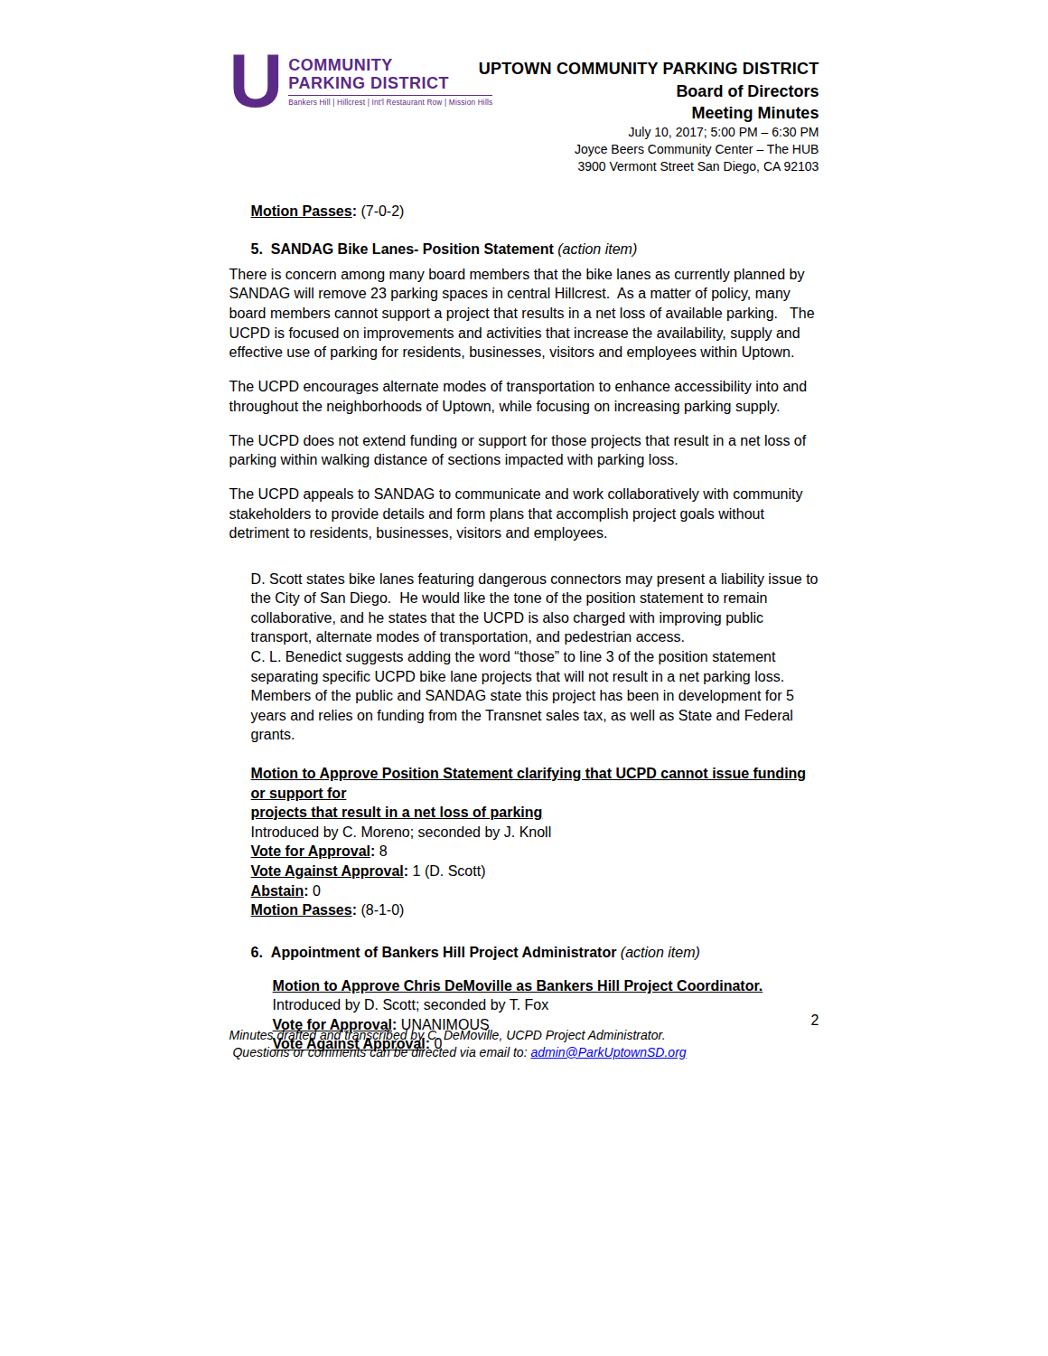U
COMMUNITY
PARKING DISTRICT
Bankers Hill | Hillcrest | Int'l Restaurant Row | Mission Hills
UPTOWN COMMUNITY PARKING DISTRICT
Board of Directors
Meeting Minutes
July 10, 2017; 5:00 PM – 6:30 PM
Joyce Beers Community Center – The HUB
3900 Vermont Street San Diego, CA 92103
Motion Passes: (7-0-2)
5. SANDAG Bike Lanes- Position Statement (action item)
There is concern among many board members that the bike lanes as currently planned by SANDAG will remove 23 parking spaces in central Hillcrest. As a matter of policy, many board members cannot support a project that results in a net loss of available parking. The UCPD is focused on improvements and activities that increase the availability, supply and effective use of parking for residents, businesses, visitors and employees within Uptown.
The UCPD encourages alternate modes of transportation to enhance accessibility into and throughout the neighborhoods of Uptown, while focusing on increasing parking supply.
The UCPD does not extend funding or support for those projects that result in a net loss of parking within walking distance of sections impacted with parking loss.
The UCPD appeals to SANDAG to communicate and work collaboratively with community stakeholders to provide details and form plans that accomplish project goals without detriment to residents, businesses, visitors and employees.
D. Scott states bike lanes featuring dangerous connectors may present a liability issue to the City of San Diego. He would like the tone of the position statement to remain collaborative, and he states that the UCPD is also charged with improving public transport, alternate modes of transportation, and pedestrian access.
C. L. Benedict suggests adding the word “those” to line 3 of the position statement separating specific UCPD bike lane projects that will not result in a net parking loss.
Members of the public and SANDAG state this project has been in development for 5 years and relies on funding from the Transnet sales tax, as well as State and Federal grants.
Motion to Approve Position Statement clarifying that UCPD cannot issue funding or support for
projects that result in a net loss of parking
Introduced by C. Moreno; seconded by J. Knoll
Vote for Approval: 8
Vote Against Approval: 1 (D. Scott)
Abstain: 0
Motion Passes: (8-1-0)
6. Appointment of Bankers Hill Project Administrator (action item)
Motion to Approve Chris DeMoville as Bankers Hill Project Coordinator.
Introduced by D. Scott; seconded by T. Fox
Vote for Approval: UNANIMOUS
Vote Against Approval: 0
2
Minutes drafted and transcribed by C. DeMoville, UCPD Project Administrator.
Questions or comments can be directed via email to: admin@ParkUptownSD.org